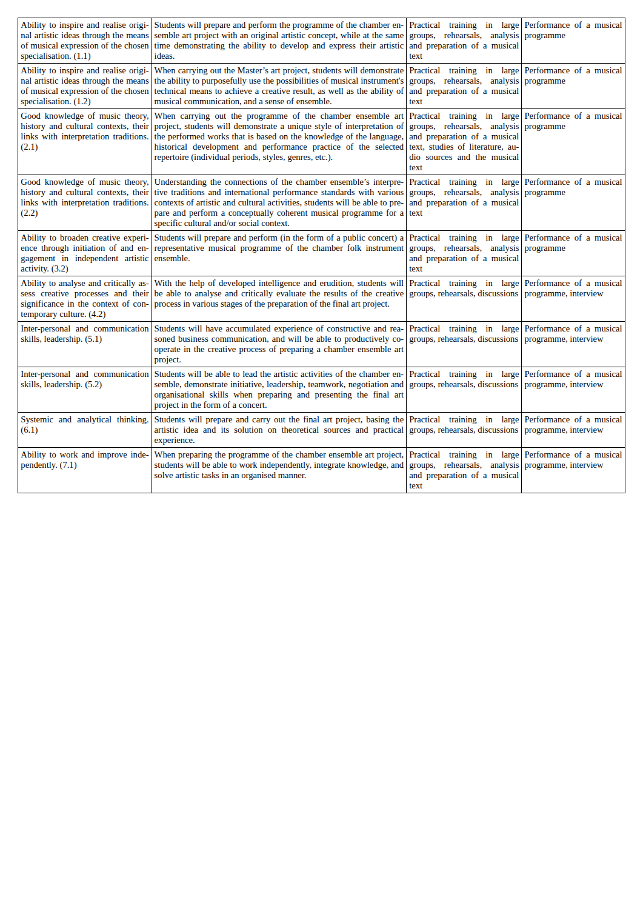| Ability to inspire and realise original artistic ideas through the means of musical expression of the chosen specialisation. (1.1) | Students will prepare and perform the programme of the chamber ensemble art project with an original artistic concept, while at the same time demonstrating the ability to develop and express their artistic ideas. | Practical training in large groups, rehearsals, analysis and preparation of a musical text | Performance of a musical programme |
| Ability to inspire and realise original artistic ideas through the means of musical expression of the chosen specialisation. (1.2) | When carrying out the Master’s art project, students will demonstrate the ability to purposefully use the possibilities of musical instrument's technical means to achieve a creative result, as well as the ability of musical communication, and a sense of ensemble. | Practical training in large groups, rehearsals, analysis and preparation of a musical text | Performance of a musical programme |
| Good knowledge of music theory, history and cultural contexts, their links with interpretation traditions. (2.1) | When carrying out the programme of the chamber ensemble art project, students will demonstrate a unique style of interpretation of the performed works that is based on the knowledge of the language, historical development and performance practice of the selected repertoire (individual periods, styles, genres, etc.). | Practical training in large groups, rehearsals, analysis and preparation of a musical text, studies of literature, audio sources and the musical text | Performance of a musical programme |
| Good knowledge of music theory, history and cultural contexts, their links with interpretation traditions. (2.2) | Understanding the connections of the chamber ensemble’s interpretive traditions and international performance standards with various contexts of artistic and cultural activities, students will be able to prepare and perform a conceptually coherent musical programme for a specific cultural and/or social context. | Practical training in large groups, rehearsals, analysis and preparation of a musical text | Performance of a musical programme |
| Ability to broaden creative experience through initiation of and engagement in independent artistic activity. (3.2) | Students will prepare and perform (in the form of a public concert) a representative musical programme of the chamber folk instrument ensemble. | Practical training in large groups, rehearsals, analysis and preparation of a musical text | Performance of a musical programme |
| Ability to analyse and critically assess creative processes and their significance in the context of contemporary culture. (4.2) | With the help of developed intelligence and erudition, students will be able to analyse and critically evaluate the results of the creative process in various stages of the preparation of the final art project. | Practical training in large groups, rehearsals, discussions | Performance of a musical programme, interview |
| Inter-personal and communication skills, leadership. (5.1) | Students will have accumulated experience of constructive and reasoned business communication, and will be able to productively cooperate in the creative process of preparing a chamber ensemble art project. | Practical training in large groups, rehearsals, discussions | Performance of a musical programme, interview |
| Inter-personal and communication skills, leadership. (5.2) | Students will be able to lead the artistic activities of the chamber ensemble, demonstrate initiative, leadership, teamwork, negotiation and organisational skills when preparing and presenting the final art project in the form of a concert. | Practical training in large groups, rehearsals, discussions | Performance of a musical programme, interview |
| Systemic and analytical thinking. (6.1) | Students will prepare and carry out the final art project, basing the artistic idea and its solution on theoretical sources and practical experience. | Practical training in large groups, rehearsals, discussions | Performance of a musical programme, interview |
| Ability to work and improve independently. (7.1) | When preparing the programme of the chamber ensemble art project, students will be able to work independently, integrate knowledge, and solve artistic tasks in an organised manner. | Practical training in large groups, rehearsals, analysis and preparation of a musical text | Performance of a musical programme, interview |